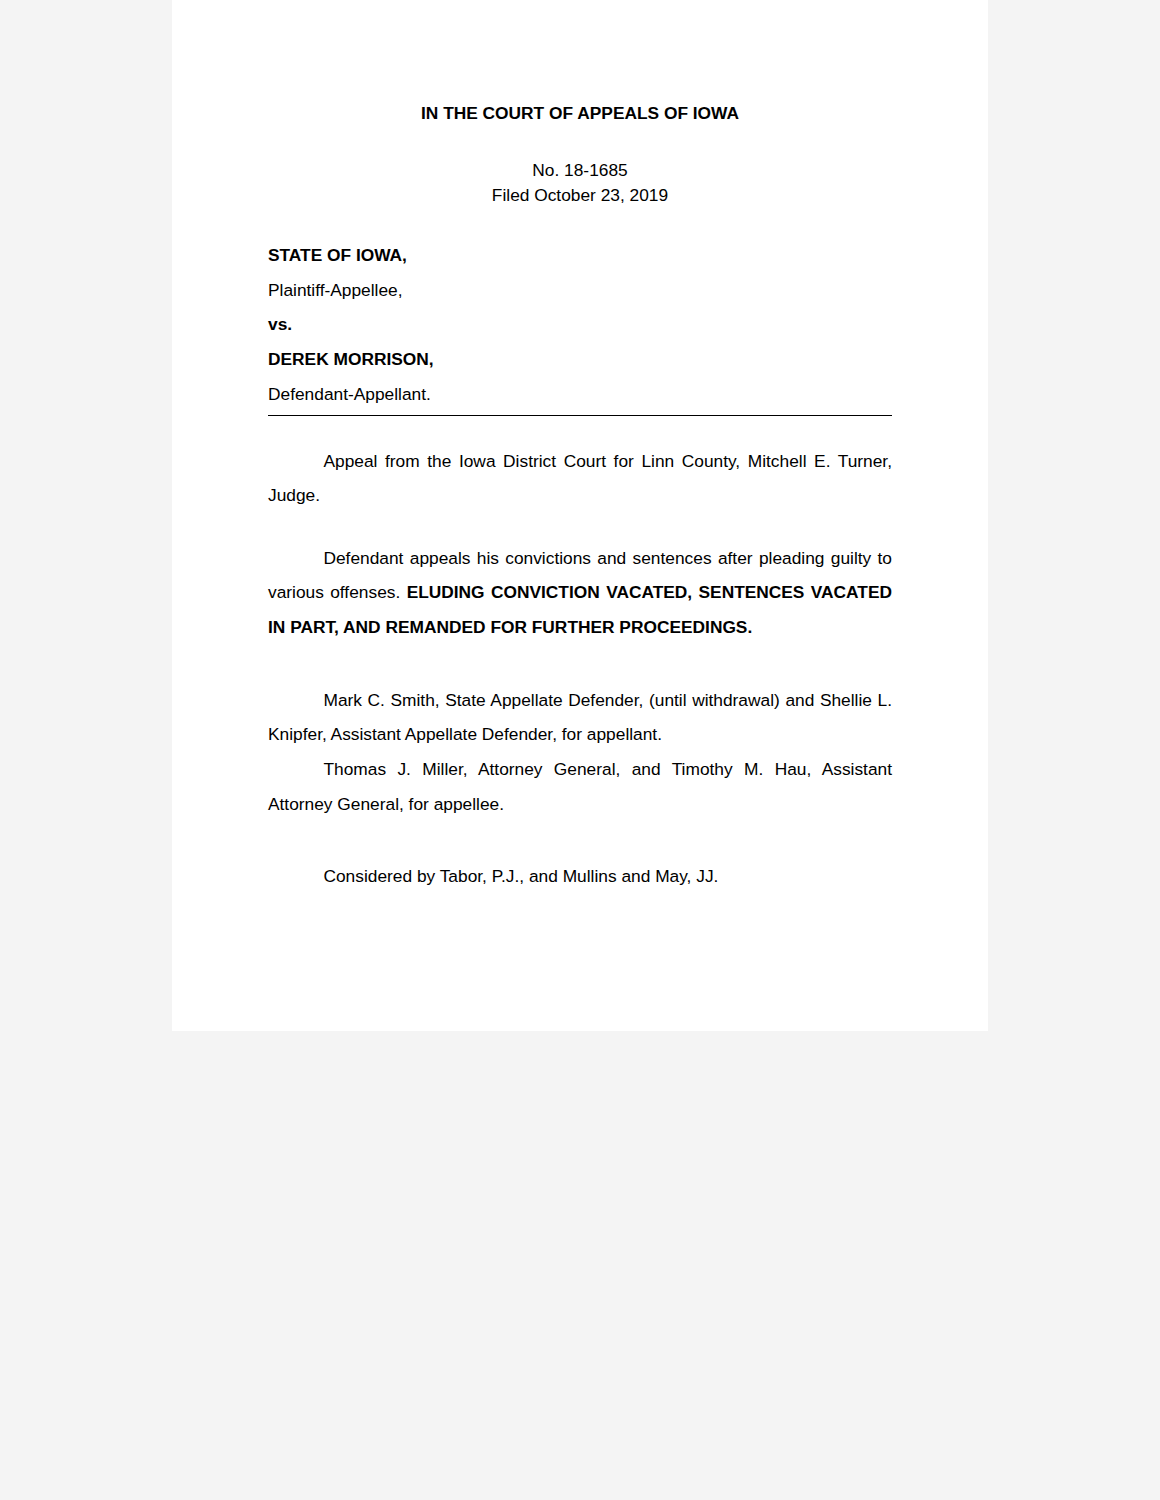IN THE COURT OF APPEALS OF IOWA
No. 18-1685
Filed October 23, 2019
STATE OF IOWA,
Plaintiff-Appellee,
vs.
DEREK MORRISON,
Defendant-Appellant.
Appeal from the Iowa District Court for Linn County, Mitchell E. Turner, Judge.
Defendant appeals his convictions and sentences after pleading guilty to various offenses. ELUDING CONVICTION VACATED, SENTENCES VACATED IN PART, AND REMANDED FOR FURTHER PROCEEDINGS.
Mark C. Smith, State Appellate Defender, (until withdrawal) and Shellie L. Knipfer, Assistant Appellate Defender, for appellant.
Thomas J. Miller, Attorney General, and Timothy M. Hau, Assistant Attorney General, for appellee.
Considered by Tabor, P.J., and Mullins and May, JJ.